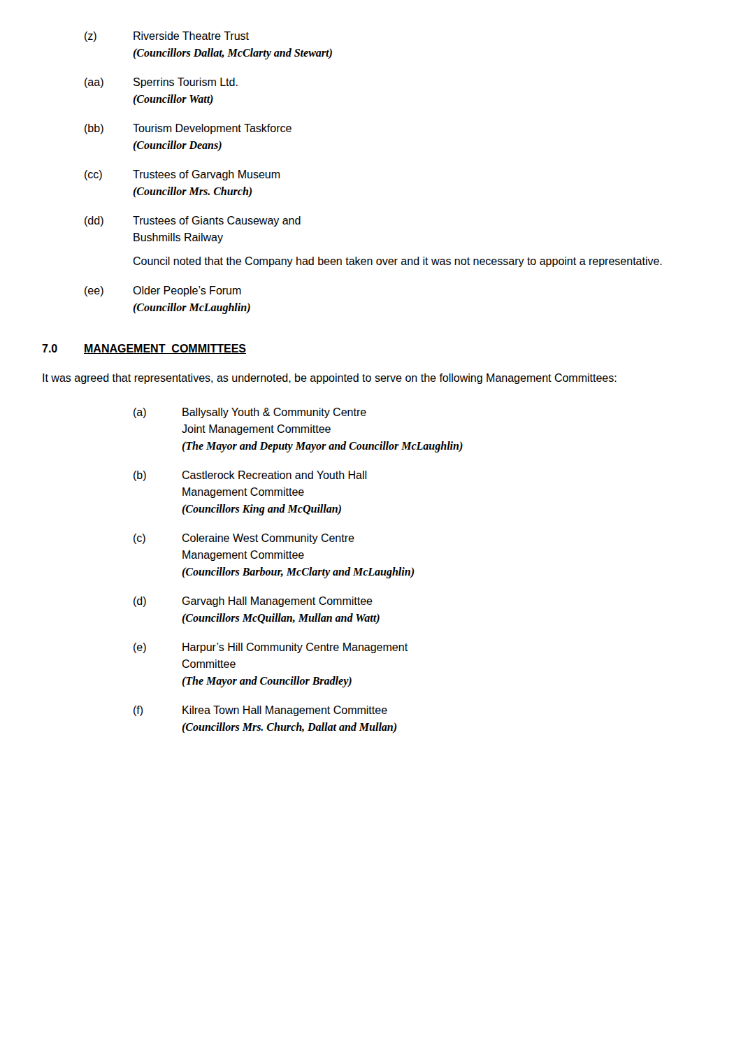(z)
Riverside Theatre Trust (Councillors Dallat, McClarty and Stewart)
(aa)
Sperrins Tourism Ltd. (Councillor Watt)
(bb)
Tourism Development Taskforce (Councillor Deans)
(cc)
Trustees of Garvagh Museum (Councillor Mrs. Church)
(dd)
Trustees of Giants Causeway and
Bushmills Railway
Council noted that the Company had been taken over and it was not necessary to appoint a representative.
(ee)
Older People’s Forum (Councillor McLaughlin)
7.0 MANAGEMENT COMMITTEES
It was agreed that representatives, as undernoted, be appointed to serve on the following Management Committees:
(a)
Ballysally Youth & Community Centre
Joint Management Committee (The Mayor and Deputy Mayor and Councillor McLaughlin)
(b)
Castlerock Recreation and Youth Hall
Management Committee (Councillors King and McQuillan)
(c)
Coleraine West Community Centre
Management Committee (Councillors Barbour, McClarty and McLaughlin)
(d)
Garvagh Hall Management Committee (Councillors McQuillan, Mullan and Watt)
(e)
Harpur’s Hill Community Centre Management
Committee (The Mayor and Councillor Bradley)
(f)
Kilrea Town Hall Management Committee (Councillors Mrs. Church, Dallat and Mullan)